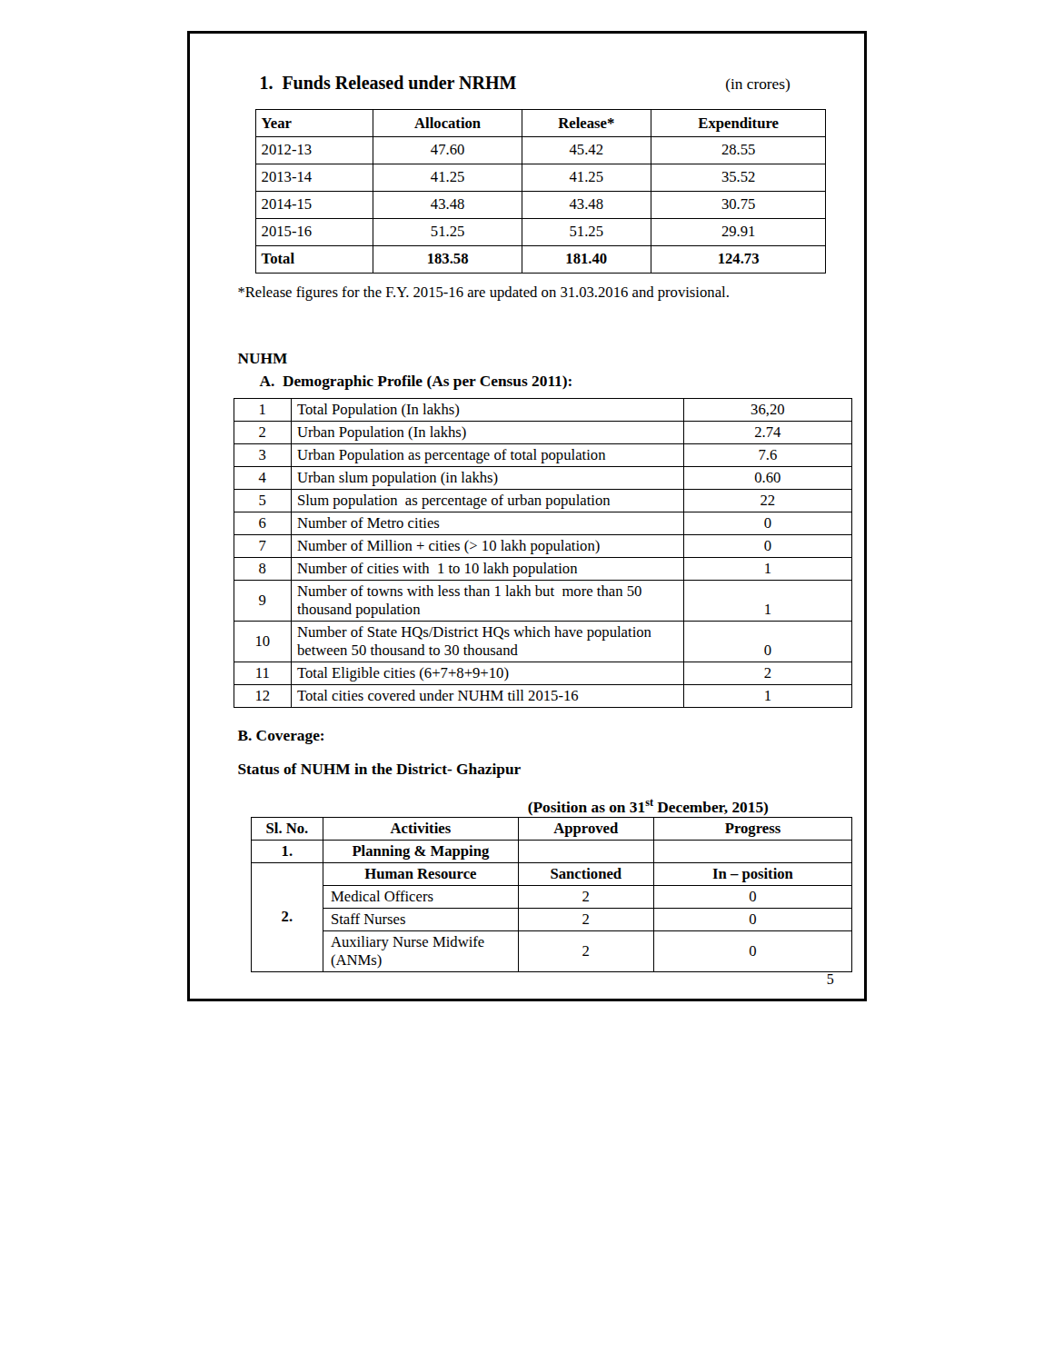1. Funds Released under NRHM
(in crores)
| Year | Allocation | Release* | Expenditure |
| --- | --- | --- | --- |
| 2012-13 | 47.60 | 45.42 | 28.55 |
| 2013-14 | 41.25 | 41.25 | 35.52 |
| 2014-15 | 43.48 | 43.48 | 30.75 |
| 2015-16 | 51.25 | 51.25 | 29.91 |
| Total | 183.58 | 181.40 | 124.73 |
*Release figures for the F.Y. 2015-16 are updated on 31.03.2016 and provisional.
NUHM
A. Demographic Profile (As per Census 2011):
| 1 | Total Population (In lakhs) | 36,20 |
| 2 | Urban Population (In lakhs) | 2.74 |
| 3 | Urban Population as percentage of total population | 7.6 |
| 4 | Urban slum population (in lakhs) | 0.60 |
| 5 | Slum population as percentage of urban population | 22 |
| 6 | Number of Metro cities | 0 |
| 7 | Number of Million + cities (> 10 lakh population) | 0 |
| 8 | Number of cities with 1 to 10 lakh population | 1 |
| 9 | Number of towns with less than 1 lakh but more than 50 thousand population | 1 |
| 10 | Number of State HQs/District HQs which have population between 50 thousand to 30 thousand | 0 |
| 11 | Total Eligible cities (6+7+8+9+10) | 2 |
| 12 | Total cities covered under NUHM till 2015-16 | 1 |
B. Coverage:
Status of NUHM in the District- Ghazipur
(Position as on 31st December, 2015)
| Sl. No. | Activities | Approved | Progress |
| --- | --- | --- | --- |
| 1. | Planning & Mapping | | |
| 2. | Human Resource | Sanctioned | In – position |
| Medical Officers | 2 | 0 |
| Staff Nurses | 2 | 0 |
| Auxiliary Nurse Midwife (ANMs) | 2 | 0 |
5